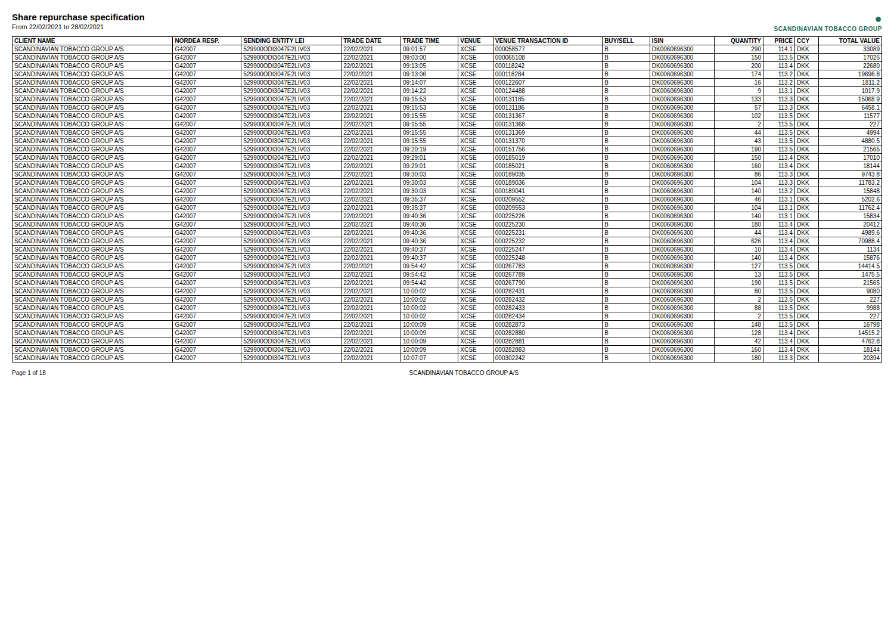● SCANDINAVIAN TOBACCO GROUP
Share repurchase specification
From 22/02/2021 to 28/02/2021
| CLIENT NAME | NORDEA RESP. | SENDING ENTITY LEI | TRADE DATE | TRADE TIME | VENUE | VENUE TRANSACTION ID | BUY/SELL | ISIN | QUANTITY | PRICE | CCY | TOTAL VALUE |
| --- | --- | --- | --- | --- | --- | --- | --- | --- | --- | --- | --- | --- |
| SCANDINAVIAN TOBACCO GROUP A/S | G42007 | 529900ODI3047E2LIV03 | 22/02/2021 | 09:01:57 | XCSE | 000058577 | B | DK0060696300 | 290 | 114.1 | DKK | 33089 |
| SCANDINAVIAN TOBACCO GROUP A/S | G42007 | 529900ODI3047E2LIV03 | 22/02/2021 | 09:03:00 | XCSE | 000065108 | B | DK0060696300 | 150 | 113.5 | DKK | 17025 |
| SCANDINAVIAN TOBACCO GROUP A/S | G42007 | 529900ODI3047E2LIV03 | 22/02/2021 | 09:13:05 | XCSE | 000118242 | B | DK0060696300 | 200 | 113.4 | DKK | 22680 |
| SCANDINAVIAN TOBACCO GROUP A/S | G42007 | 529900ODI3047E2LIV03 | 22/02/2021 | 09:13:06 | XCSE | 000118284 | B | DK0060696300 | 174 | 113.2 | DKK | 19696.8 |
| SCANDINAVIAN TOBACCO GROUP A/S | G42007 | 529900ODI3047E2LIV03 | 22/02/2021 | 09:14:07 | XCSE | 000122607 | B | DK0060696300 | 16 | 113.2 | DKK | 1811.2 |
| SCANDINAVIAN TOBACCO GROUP A/S | G42007 | 529900ODI3047E2LIV03 | 22/02/2021 | 09:14:22 | XCSE | 000124488 | B | DK0060696300 | 9 | 113.1 | DKK | 1017.9 |
| SCANDINAVIAN TOBACCO GROUP A/S | G42007 | 529900ODI3047E2LIV03 | 22/02/2021 | 09:15:53 | XCSE | 000131185 | B | DK0060696300 | 133 | 113.3 | DKK | 15068.9 |
| SCANDINAVIAN TOBACCO GROUP A/S | G42007 | 529900ODI3047E2LIV03 | 22/02/2021 | 09:15:53 | XCSE | 000131186 | B | DK0060696300 | 57 | 113.3 | DKK | 6458.1 |
| SCANDINAVIAN TOBACCO GROUP A/S | G42007 | 529900ODI3047E2LIV03 | 22/02/2021 | 09:15:55 | XCSE | 000131367 | B | DK0060696300 | 102 | 113.5 | DKK | 11577 |
| SCANDINAVIAN TOBACCO GROUP A/S | G42007 | 529900ODI3047E2LIV03 | 22/02/2021 | 09:15:55 | XCSE | 000131368 | B | DK0060696300 | 2 | 113.5 | DKK | 227 |
| SCANDINAVIAN TOBACCO GROUP A/S | G42007 | 529900ODI3047E2LIV03 | 22/02/2021 | 09:15:55 | XCSE | 000131369 | B | DK0060696300 | 44 | 113.5 | DKK | 4994 |
| SCANDINAVIAN TOBACCO GROUP A/S | G42007 | 529900ODI3047E2LIV03 | 22/02/2021 | 09:15:55 | XCSE | 000131370 | B | DK0060696300 | 43 | 113.5 | DKK | 4880.5 |
| SCANDINAVIAN TOBACCO GROUP A/S | G42007 | 529900ODI3047E2LIV03 | 22/02/2021 | 09:20:19 | XCSE | 000151756 | B | DK0060696300 | 190 | 113.5 | DKK | 21565 |
| SCANDINAVIAN TOBACCO GROUP A/S | G42007 | 529900ODI3047E2LIV03 | 22/02/2021 | 09:29:01 | XCSE | 000185019 | B | DK0060696300 | 150 | 113.4 | DKK | 17010 |
| SCANDINAVIAN TOBACCO GROUP A/S | G42007 | 529900ODI3047E2LIV03 | 22/02/2021 | 09:29:01 | XCSE | 000185021 | B | DK0060696300 | 160 | 113.4 | DKK | 18144 |
| SCANDINAVIAN TOBACCO GROUP A/S | G42007 | 529900ODI3047E2LIV03 | 22/02/2021 | 09:30:03 | XCSE | 000189035 | B | DK0060696300 | 86 | 113.3 | DKK | 9743.8 |
| SCANDINAVIAN TOBACCO GROUP A/S | G42007 | 529900ODI3047E2LIV03 | 22/02/2021 | 09:30:03 | XCSE | 000189036 | B | DK0060696300 | 104 | 113.3 | DKK | 11783.2 |
| SCANDINAVIAN TOBACCO GROUP A/S | G42007 | 529900ODI3047E2LIV03 | 22/02/2021 | 09:30:03 | XCSE | 000189041 | B | DK0060696300 | 140 | 113.2 | DKK | 15848 |
| SCANDINAVIAN TOBACCO GROUP A/S | G42007 | 529900ODI3047E2LIV03 | 22/02/2021 | 09:35:37 | XCSE | 000209552 | B | DK0060696300 | 46 | 113.1 | DKK | 5202.6 |
| SCANDINAVIAN TOBACCO GROUP A/S | G42007 | 529900ODI3047E2LIV03 | 22/02/2021 | 09:35:37 | XCSE | 000209553 | B | DK0060696300 | 104 | 113.1 | DKK | 11762.4 |
| SCANDINAVIAN TOBACCO GROUP A/S | G42007 | 529900ODI3047E2LIV03 | 22/02/2021 | 09:40:36 | XCSE | 000225226 | B | DK0060696300 | 140 | 113.1 | DKK | 15834 |
| SCANDINAVIAN TOBACCO GROUP A/S | G42007 | 529900ODI3047E2LIV03 | 22/02/2021 | 09:40:36 | XCSE | 000225230 | B | DK0060696300 | 180 | 113.4 | DKK | 20412 |
| SCANDINAVIAN TOBACCO GROUP A/S | G42007 | 529900ODI3047E2LIV03 | 22/02/2021 | 09:40:36 | XCSE | 000225231 | B | DK0060696300 | 44 | 113.4 | DKK | 4989.6 |
| SCANDINAVIAN TOBACCO GROUP A/S | G42007 | 529900ODI3047E2LIV03 | 22/02/2021 | 09:40:36 | XCSE | 000225232 | B | DK0060696300 | 626 | 113.4 | DKK | 70988.4 |
| SCANDINAVIAN TOBACCO GROUP A/S | G42007 | 529900ODI3047E2LIV03 | 22/02/2021 | 09:40:37 | XCSE | 000225247 | B | DK0060696300 | 10 | 113.4 | DKK | 1134 |
| SCANDINAVIAN TOBACCO GROUP A/S | G42007 | 529900ODI3047E2LIV03 | 22/02/2021 | 09:40:37 | XCSE | 000225248 | B | DK0060696300 | 140 | 113.4 | DKK | 15876 |
| SCANDINAVIAN TOBACCO GROUP A/S | G42007 | 529900ODI3047E2LIV03 | 22/02/2021 | 09:54:42 | XCSE | 000267783 | B | DK0060696300 | 127 | 113.5 | DKK | 14414.5 |
| SCANDINAVIAN TOBACCO GROUP A/S | G42007 | 529900ODI3047E2LIV03 | 22/02/2021 | 09:54:42 | XCSE | 000267789 | B | DK0060696300 | 13 | 113.5 | DKK | 1475.5 |
| SCANDINAVIAN TOBACCO GROUP A/S | G42007 | 529900ODI3047E2LIV03 | 22/02/2021 | 09:54:42 | XCSE | 000267790 | B | DK0060696300 | 190 | 113.5 | DKK | 21565 |
| SCANDINAVIAN TOBACCO GROUP A/S | G42007 | 529900ODI3047E2LIV03 | 22/02/2021 | 10:00:02 | XCSE | 000282431 | B | DK0060696300 | 80 | 113.5 | DKK | 9080 |
| SCANDINAVIAN TOBACCO GROUP A/S | G42007 | 529900ODI3047E2LIV03 | 22/02/2021 | 10:00:02 | XCSE | 000282432 | B | DK0060696300 | 2 | 113.5 | DKK | 227 |
| SCANDINAVIAN TOBACCO GROUP A/S | G42007 | 529900ODI3047E2LIV03 | 22/02/2021 | 10:00:02 | XCSE | 000282433 | B | DK0060696300 | 88 | 113.5 | DKK | 9988 |
| SCANDINAVIAN TOBACCO GROUP A/S | G42007 | 529900ODI3047E2LIV03 | 22/02/2021 | 10:00:02 | XCSE | 000282434 | B | DK0060696300 | 2 | 113.5 | DKK | 227 |
| SCANDINAVIAN TOBACCO GROUP A/S | G42007 | 529900ODI3047E2LIV03 | 22/02/2021 | 10:00:09 | XCSE | 000282873 | B | DK0060696300 | 148 | 113.5 | DKK | 16798 |
| SCANDINAVIAN TOBACCO GROUP A/S | G42007 | 529900ODI3047E2LIV03 | 22/02/2021 | 10:00:09 | XCSE | 000282880 | B | DK0060696300 | 128 | 113.4 | DKK | 14515.2 |
| SCANDINAVIAN TOBACCO GROUP A/S | G42007 | 529900ODI3047E2LIV03 | 22/02/2021 | 10:00:09 | XCSE | 000282881 | B | DK0060696300 | 42 | 113.4 | DKK | 4762.8 |
| SCANDINAVIAN TOBACCO GROUP A/S | G42007 | 529900ODI3047E2LIV03 | 22/02/2021 | 10:00:09 | XCSE | 000282883 | B | DK0060696300 | 160 | 113.4 | DKK | 18144 |
| SCANDINAVIAN TOBACCO GROUP A/S | G42007 | 529900ODI3047E2LIV03 | 22/02/2021 | 10:07:07 | XCSE | 000302242 | B | DK0060696300 | 180 | 113.3 | DKK | 20394 |
Page 1 of 18
SCANDINAVIAN TOBACCO GROUP A/S